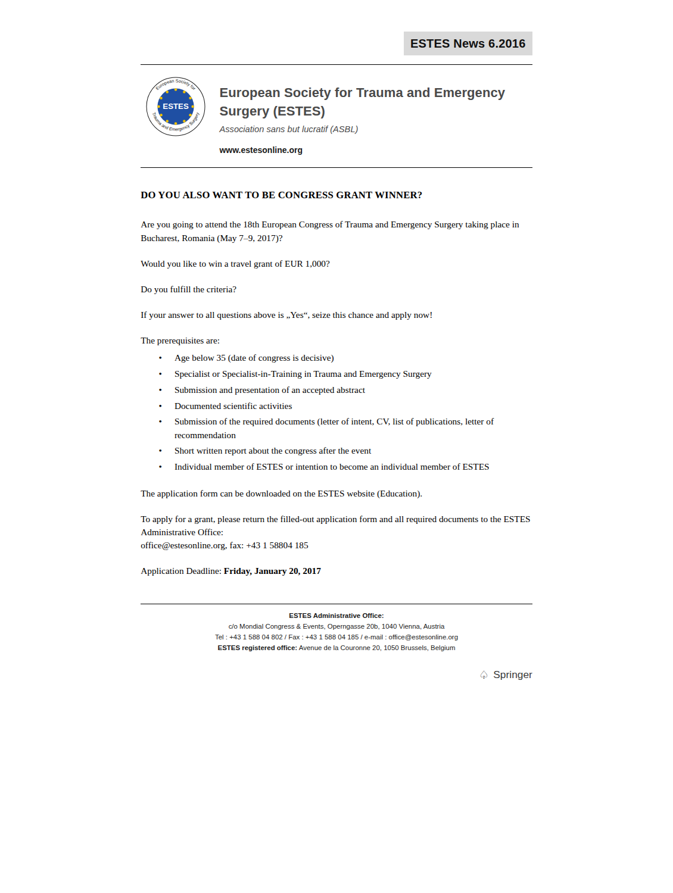ESTES News 6.2016
ESTES European Society for Trauma and Emergency Surgery
European Society for Trauma and Emergency Surgery (ESTES)
Association sans but lucratif (ASBL)
www.estesonline.org
DO YOU ALSO WANT TO BE CONGRESS GRANT WINNER?
Are you going to attend the 18th European Congress of Trauma and Emergency Surgery taking place in Bucharest, Romania (May 7–9, 2017)?
Would you like to win a travel grant of EUR 1,000?
Do you fulfill the criteria?
If your answer to all questions above is „Yes“, seize this chance and apply now!
The prerequisites are:
Age below 35 (date of congress is decisive)
Specialist or Specialist-in-Training in Trauma and Emergency Surgery
Submission and presentation of an accepted abstract
Documented scientific activities
Submission of the required documents (letter of intent, CV, list of publications, letter of recommendation
Short written report about the congress after the event
Individual member of ESTES or intention to become an individual member of ESTES
The application form can be downloaded on the ESTES website (Education).
To apply for a grant, please return the filled-out application form and all required documents to the ESTES Administrative Office:
office@estesonline.org, fax: +43 1 58804 185
Application Deadline: Friday, January 20, 2017
ESTES Administrative Office:
c/o Mondial Congress & Events, Operngasse 20b, 1040 Vienna, Austria
Tel : +43 1 588 04 802 / Fax : +43 1 588 04 185 / e-mail : office@estesonline.org
ESTES registered office: Avenue de la Couronne 20, 1050 Brussels, Belgium
♤ Springer